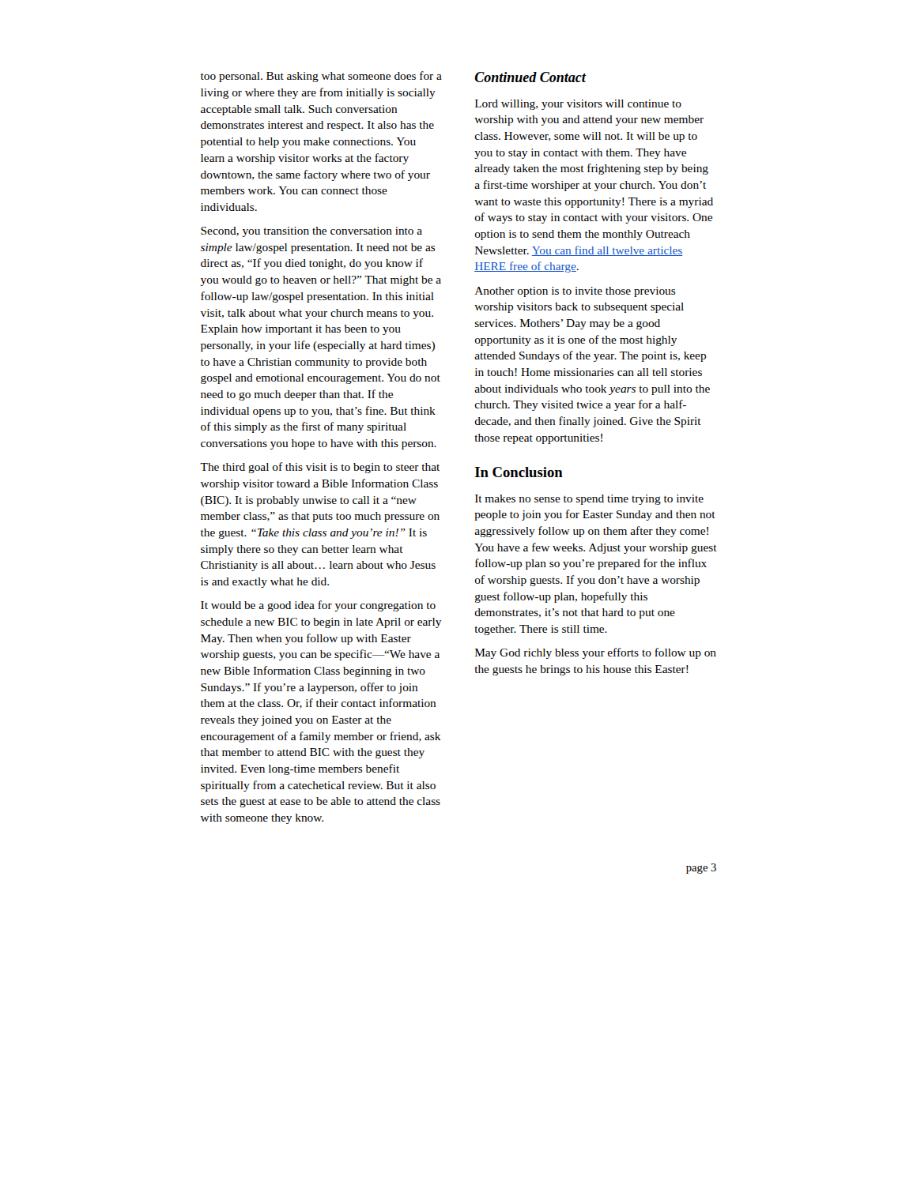too personal. But asking what someone does for a living or where they are from initially is socially acceptable small talk. Such conversation demonstrates interest and respect. It also has the potential to help you make connections. You learn a worship visitor works at the factory downtown, the same factory where two of your members work. You can connect those individuals.
Second, you transition the conversation into a simple law/gospel presentation. It need not be as direct as, “If you died tonight, do you know if you would go to heaven or hell?” That might be a follow-up law/gospel presentation. In this initial visit, talk about what your church means to you. Explain how important it has been to you personally, in your life (especially at hard times) to have a Christian community to provide both gospel and emotional encouragement. You do not need to go much deeper than that. If the individual opens up to you, that’s fine. But think of this simply as the first of many spiritual conversations you hope to have with this person.
The third goal of this visit is to begin to steer that worship visitor toward a Bible Information Class (BIC). It is probably unwise to call it a “new member class,” as that puts too much pressure on the guest. “Take this class and you’re in!” It is simply there so they can better learn what Christianity is all about… learn about who Jesus is and exactly what he did.
It would be a good idea for your congregation to schedule a new BIC to begin in late April or early May. Then when you follow up with Easter worship guests, you can be specific—“We have a new Bible Information Class beginning in two Sundays.” If you’re a layperson, offer to join them at the class. Or, if their contact information reveals they joined you on Easter at the encouragement of a family member or friend, ask that member to attend BIC with the guest they invited. Even long-time members benefit spiritually from a catechetical review. But it also sets the guest at ease to be able to attend the class with someone they know.
Continued Contact
Lord willing, your visitors will continue to worship with you and attend your new member class. However, some will not. It will be up to you to stay in contact with them. They have already taken the most frightening step by being a first-time worshiper at your church. You don’t want to waste this opportunity! There is a myriad of ways to stay in contact with your visitors. One option is to send them the monthly Outreach Newsletter. You can find all twelve articles HERE free of charge.
Another option is to invite those previous worship visitors back to subsequent special services. Mothers’ Day may be a good opportunity as it is one of the most highly attended Sundays of the year. The point is, keep in touch! Home missionaries can all tell stories about individuals who took years to pull into the church. They visited twice a year for a half-decade, and then finally joined. Give the Spirit those repeat opportunities!
In Conclusion
It makes no sense to spend time trying to invite people to join you for Easter Sunday and then not aggressively follow up on them after they come! You have a few weeks. Adjust your worship guest follow-up plan so you’re prepared for the influx of worship guests. If you don’t have a worship guest follow-up plan, hopefully this demonstrates, it’s not that hard to put one together. There is still time.
May God richly bless your efforts to follow up on the guests he brings to his house this Easter!
page 3